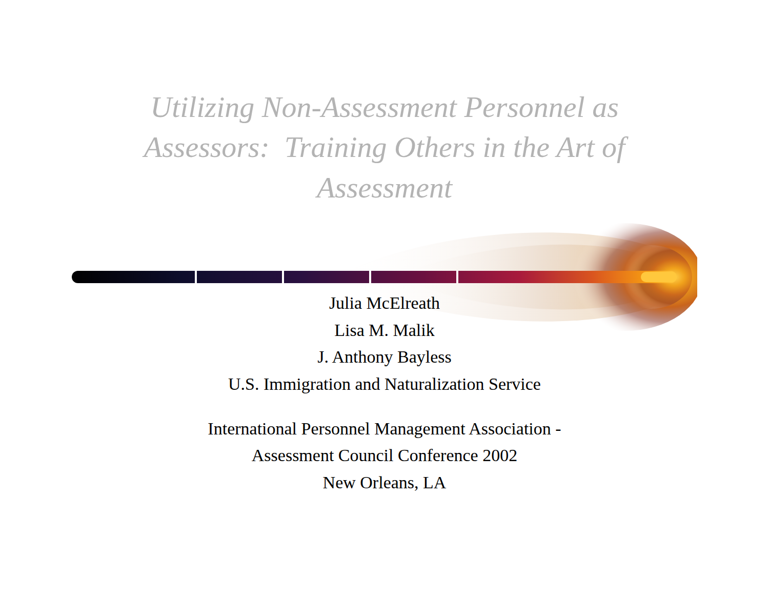Utilizing Non-Assessment Personnel as Assessors: Training Others in the Art of Assessment
Julia McElreath
Lisa M. Malik
J. Anthony Bayless
U.S. Immigration and Naturalization Service International Personnel Management Association -
Assessment Council Conference 2002
New Orleans, LA